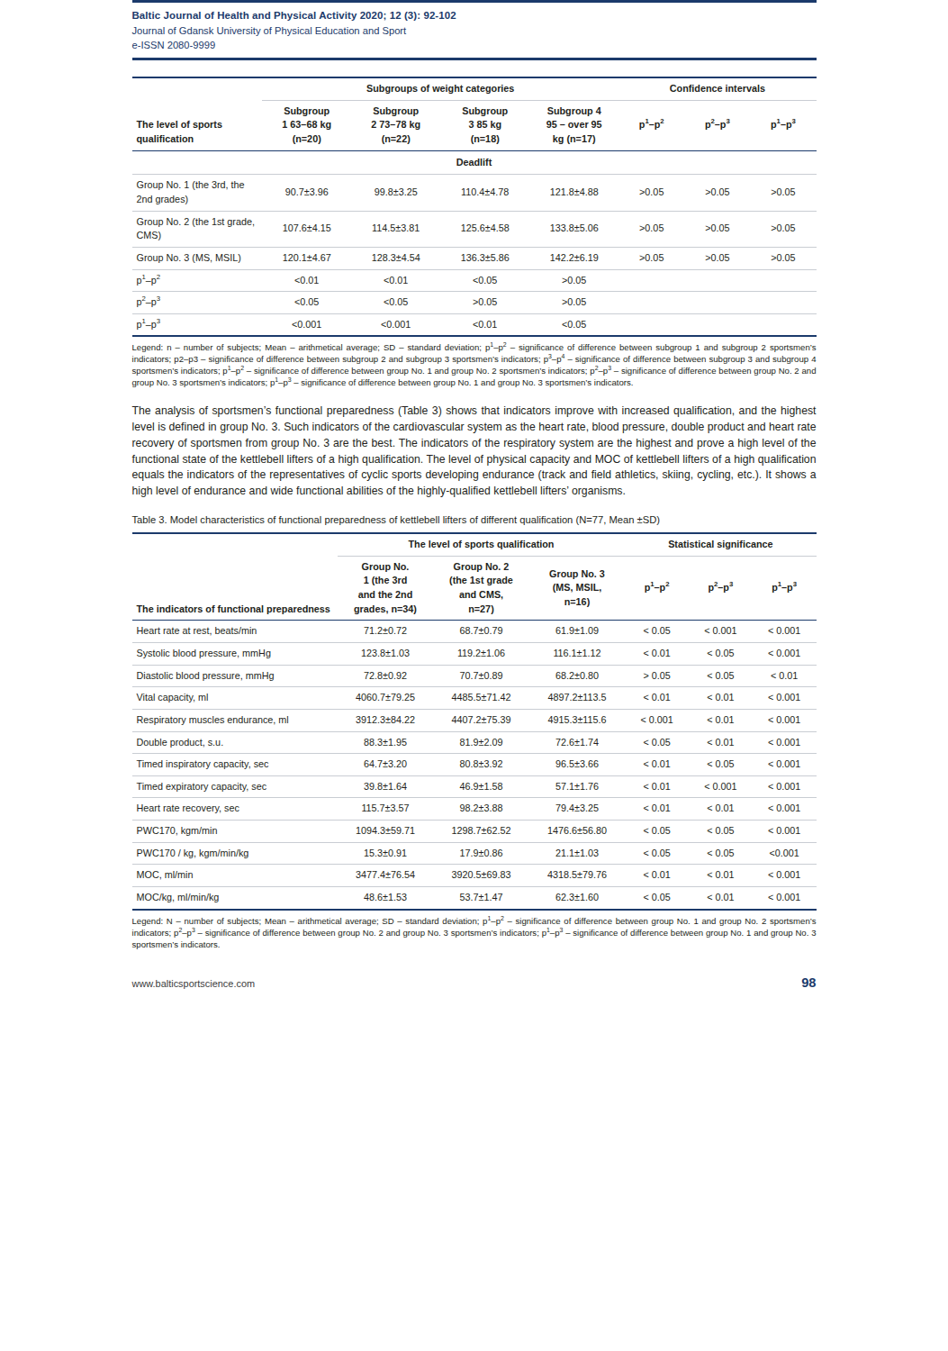Baltic Journal of Health and Physical Activity 2020; 12 (3): 92-102
Journal of Gdansk University of Physical Education and Sport
e-ISSN 2080-9999
| The level of sports qualification | Subgroups of weight categories | Confidence intervals |
| --- | --- | --- |
| Subgroup 1 63–68 kg (n=20) | Subgroup 2 73–78 kg (n=22) | Subgroup 3 85 kg (n=18) | Subgroup 4 95 – over 95 kg (n=17) | p 1 –p 2 | p 2 –p 3 | p 1 –p 3 |
| Deadlift |
| Group No. 1 (the 3rd, the 2nd grades) | 90.7±3.96 | 99.8±3.25 | 110.4±4.78 | 121.8±4.88 | >0.05 | >0.05 | >0.05 |
| Group No. 2 (the 1st grade, CMS) | 107.6±4.15 | 114.5±3.81 | 125.6±4.58 | 133.8±5.06 | >0.05 | >0.05 | >0.05 |
| Group No. 3 (MS, MSIL) | 120.1±4.67 | 128.3±4.54 | 136.3±5.86 | 142.2±6.19 | >0.05 | >0.05 | >0.05 |
| p 1 –p 2 | <0.01 | <0.01 | <0.05 | >0.05 | | | |
| p 2 –p 3 | <0.05 | <0.05 | >0.05 | >0.05 | | | |
| p 1 –p 3 | <0.001 | <0.001 | <0.01 | <0.05 | | | |
Legend: n – number of subjects; Mean – arithmetical average; SD – standard deviation; p1–p2 – significance of difference between subgroup 1 and subgroup 2 sportsmen’s indicators; p2–p3 – significance of difference between subgroup 2 and subgroup 3 sportsmen’s indicators; p3–p4 – significance of difference between subgroup 3 and subgroup 4 sportsmen’s indicators; p1–p2 – significance of difference between group No. 1 and group No. 2 sportsmen’s indicators; p2–p3 – significance of difference between group No. 2 and group No. 3 sportsmen’s indicators; p1–p3 – significance of difference between group No. 1 and group No. 3 sportsmen’s indicators.
The analysis of sportsmen’s functional preparedness (Table 3) shows that indicators improve with increased qualification, and the highest level is defined in group No. 3. Such indicators of the cardiovascular system as the heart rate, blood pressure, double product and heart rate recovery of sportsmen from group No. 3 are the best. The indicators of the respiratory system are the highest and prove a high level of the functional state of the kettlebell lifters of a high qualification. The level of physical capacity and MOC of kettlebell lifters of a high qualification equals the indicators of the representatives of cyclic sports developing endurance (track and field athletics, skiing, cycling, etc.). It shows a high level of endurance and wide functional abilities of the highly-qualified kettlebell lifters’ organisms.
Table 3. Model characteristics of functional preparedness of kettlebell lifters of different qualification (N=77, Mean ±SD)
| The indicators of functional preparedness | The level of sports qualification | Statistical significance |
| --- | --- | --- |
| Group No. 1 (the 3rd and the 2nd grades, n=34) | Group No. 2 (the 1st grade and CMS, n=27) | Group No. 3 (MS, MSIL, n=16) | p 1 –p 2 | p 2 –p 3 | p 1 –p 3 |
| Heart rate at rest, beats/min | 71.2±0.72 | 68.7±0.79 | 61.9±1.09 | < 0.05 | < 0.001 | < 0.001 |
| Systolic blood pressure, mmHg | 123.8±1.03 | 119.2±1.06 | 116.1±1.12 | < 0.01 | < 0.05 | < 0.001 |
| Diastolic blood pressure, mmHg | 72.8±0.92 | 70.7±0.89 | 68.2±0.80 | > 0.05 | < 0.05 | < 0.01 |
| Vital capacity, ml | 4060.7±79.25 | 4485.5±71.42 | 4897.2±113.5 | < 0.01 | < 0.01 | < 0.001 |
| Respiratory muscles endurance, ml | 3912.3±84.22 | 4407.2±75.39 | 4915.3±115.6 | < 0.001 | < 0.01 | < 0.001 |
| Double product, s.u. | 88.3±1.95 | 81.9±2.09 | 72.6±1.74 | < 0.05 | < 0.01 | < 0.001 |
| Timed inspiratory capacity, sec | 64.7±3.20 | 80.8±3.92 | 96.5±3.66 | < 0.01 | < 0.05 | < 0.001 |
| Timed expiratory capacity, sec | 39.8±1.64 | 46.9±1.58 | 57.1±1.76 | < 0.01 | < 0.001 | < 0.001 |
| Heart rate recovery, sec | 115.7±3.57 | 98.2±3.88 | 79.4±3.25 | < 0.01 | < 0.01 | < 0.001 |
| PWC170, kgm/min | 1094.3±59.71 | 1298.7±62.52 | 1476.6±56.80 | < 0.05 | < 0.05 | < 0.001 |
| PWC170 / kg, kgm/min/kg | 15.3±0.91 | 17.9±0.86 | 21.1±1.03 | < 0.05 | < 0.05 | <0.001 |
| MOC, ml/min | 3477.4±76.54 | 3920.5±69.83 | 4318.5±79.76 | < 0.01 | < 0.01 | < 0.001 |
| MOC/kg, ml/min/kg | 48.6±1.53 | 53.7±1.47 | 62.3±1.60 | < 0.05 | < 0.01 | < 0.001 |
Legend: N – number of subjects; Mean – arithmetical average; SD – standard deviation; p1–p2 – significance of difference between group No. 1 and group No. 2 sportsmen’s indicators; p2–p3 – significance of difference between group No. 2 and group No. 3 sportsmen’s indicators; p1–p3 – significance of difference between group No. 1 and group No. 3 sportsmen’s indicators.
www.balticsportscience.com 98